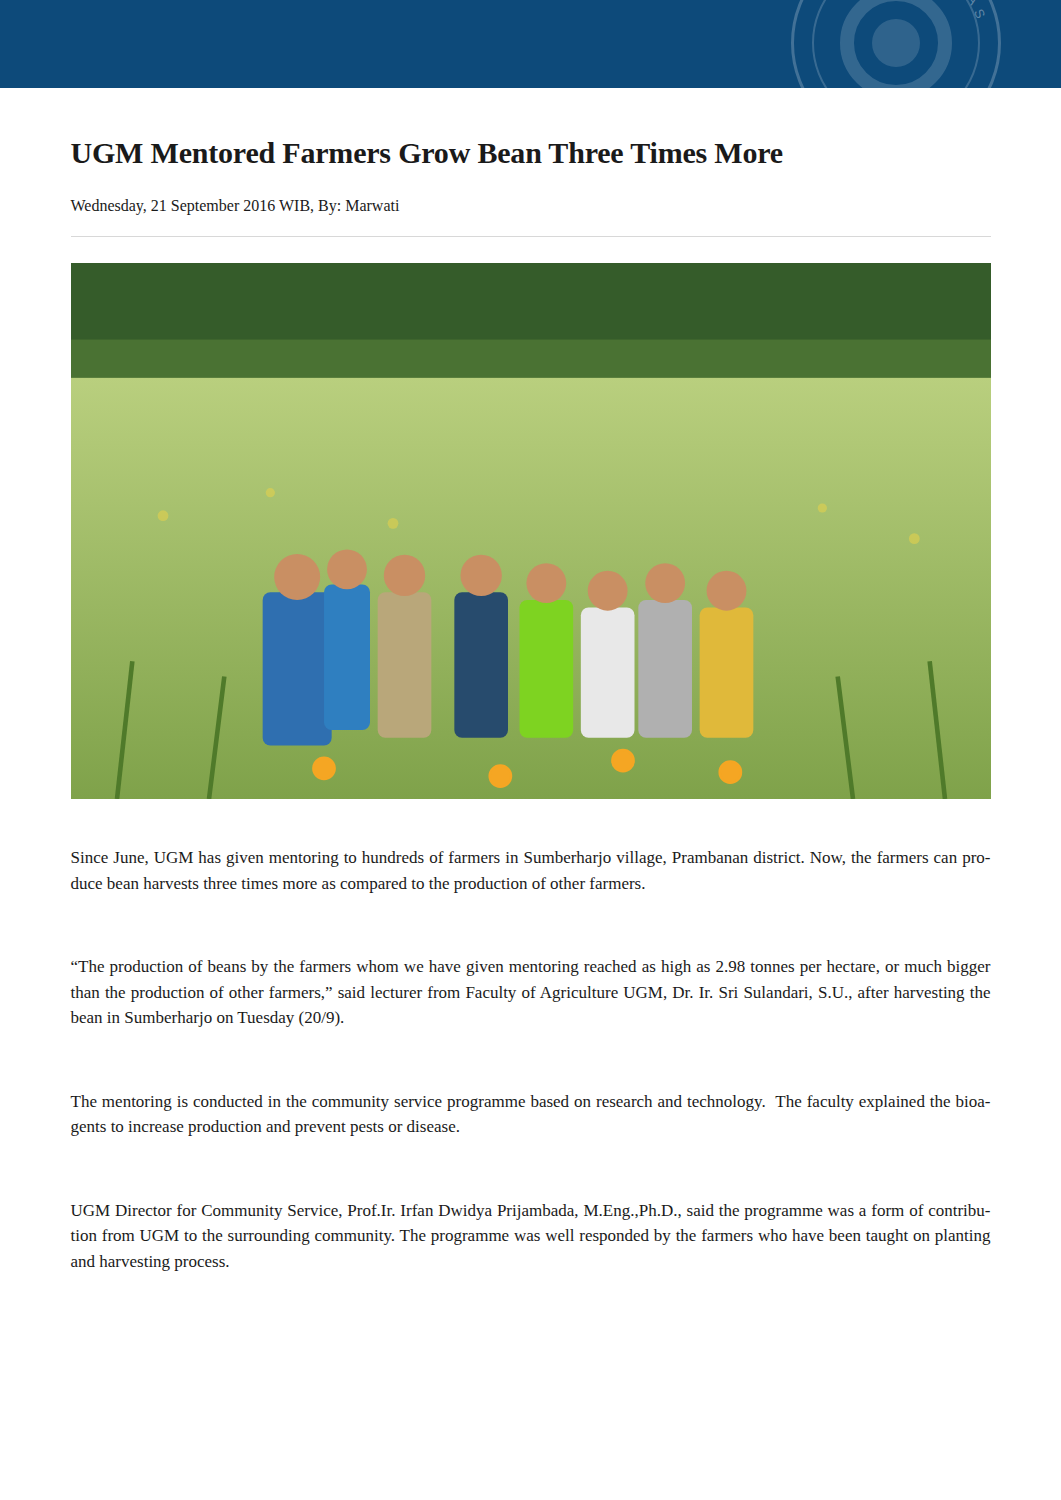U N I V E R S I T A S
UGM Mentored Farmers Grow Bean Three Times More
Wednesday, 21 September 2016 WIB, By: Marwati
Since June, UGM has given mentoring to hundreds of farmers in Sumberharjo village, Prambanan district. Now, the farmers can produce bean harvests three times more as compared to the production of other farmers.
“The production of beans by the farmers whom we have given mentoring reached as high as 2.98 tonnes per hectare, or much bigger than the production of other farmers,” said lecturer from Faculty of Agriculture UGM, Dr. Ir. Sri Sulandari, S.U., after harvesting the bean in Sumberharjo on Tuesday (20/9).
The mentoring is conducted in the community service programme based on research and technology. The faculty explained the bioagents to increase production and prevent pests or disease.
UGM Director for Community Service, Prof.Ir. Irfan Dwidya Prijambada, M.Eng.,Ph.D., said the programme was a form of contribution from UGM to the surrounding community. The programme was well responded by the farmers who have been taught on planting and harvesting process.